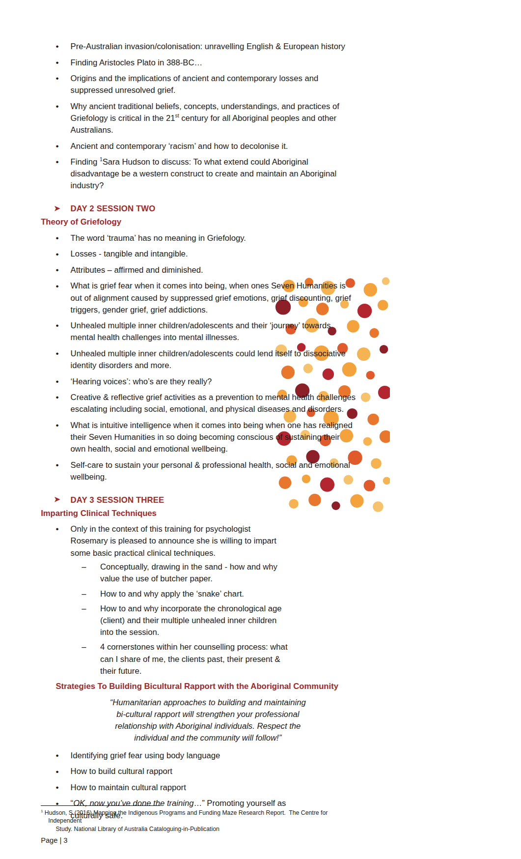Pre-Australian invasion/colonisation: unravelling English & European history
Finding Aristocles Plato in 388-BC…
Origins and the implications of ancient and contemporary losses and suppressed unresolved grief.
Why ancient traditional beliefs, concepts, understandings, and practices of Griefology is critical in the 21st century for all Aboriginal peoples and other Australians.
Ancient and contemporary ‘racism’ and how to decolonise it.
Finding 1Sara Hudson to discuss: To what extend could Aboriginal disadvantage be a western construct to create and maintain an Aboriginal industry?
DAY 2 SESSION TWO
Theory of Griefology
The word ‘trauma’ has no meaning in Griefology.
Losses - tangible and intangible.
Attributes – affirmed and diminished.
What is grief fear when it comes into being, when ones Seven Humanities is out of alignment caused by suppressed grief emotions, grief discounting, grief triggers, gender grief, grief addictions.
Unhealed multiple inner children/adolescents and their ‘journey’ towards mental health challenges into mental illnesses.
Unhealed multiple inner children/adolescents could lend itself to dissociative identity disorders and more.
‘Hearing voices’: who’s are they really?
Creative & reflective grief activities as a prevention to mental health challenges escalating including social, emotional, and physical diseases and disorders.
What is intuitive intelligence when it comes into being when one has realigned their Seven Humanities in so doing becoming conscious of sustaining their own health, social and emotional wellbeing.
Self-care to sustain your personal & professional health, social and emotional wellbeing.
DAY 3 SESSION THREE
Imparting Clinical Techniques
Only in the context of this training for psychologist Rosemary is pleased to announce she is willing to impart some basic practical clinical techniques.
Conceptually, drawing in the sand - how and why value the use of butcher paper.
How to and why apply the ‘snake’ chart.
How to and why incorporate the chronological age (client) and their multiple unhealed inner children into the session.
4 cornerstones within her counselling process: what can I share of me, the clients past, their present & their future.
Strategies To Building Bicultural Rapport with the Aboriginal Community
“Humanitarian approaches to building and maintaining bi-cultural rapport will strengthen your professional relationship with Aboriginal individuals. Respect the individual and the community will follow!”
Identifying grief fear using body language
How to build cultural rapport
How to maintain cultural rapport
“OK, now you’ve done the training…” Promoting yourself as culturally safe.
1 Hudson, S (2016) Mapping the Indigenous Programs and Funding Maze Research Report. The Centre for Independent
Study. National Library of Australia Cataloguing-in-Publication
Page | 3